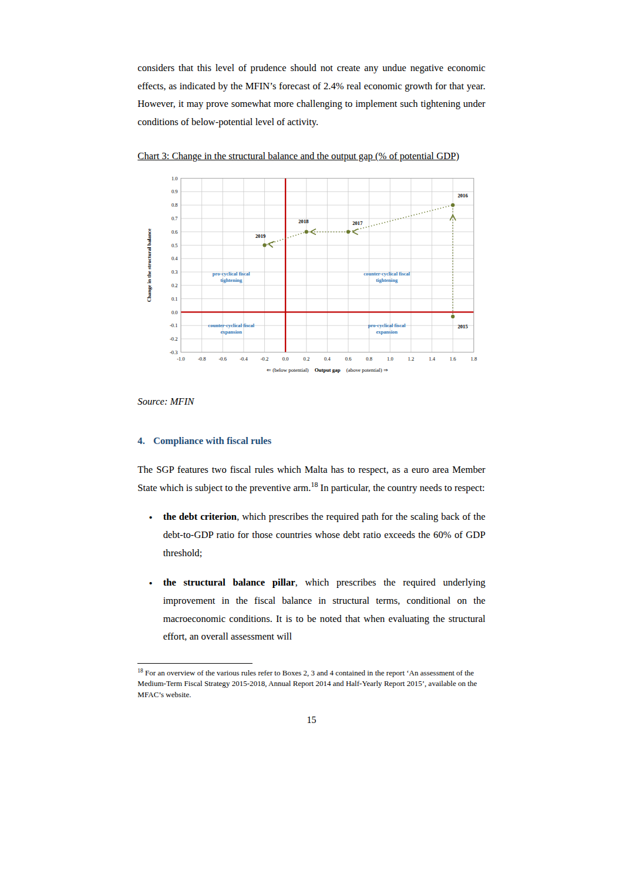considers that this level of prudence should not create any undue negative economic effects, as indicated by the MFIN’s forecast of 2.4% real economic growth for that year. However, it may prove somewhat more challenging to implement such tightening under conditions of below-potential level of activity.
Chart 3: Change in the structural balance and the output gap (% of potential GDP)
1.0 0.9 0.8 0.7 0.6 0.5 0.4 0.3 0.2 0.1 0.0 -0.1 -0.2 -0.3 -1.0 -0.8 -0.6 -0.4 -0.2 0.0 0.2 0.4 0.6 0.8 1.0 1.2 1.4 1.6 1.8 Change in the structural balance ⇐ (below potential) Output gap (above potential) ⇒ pro-cyclical fiscal tightening counter-cyclical fiscal tightening counter-cyclical fiscal expansion pro-cyclical fiscal expansion 2016 2017 2018 2019 2015
Source: MFIN
4. Compliance with fiscal rules
The SGP features two fiscal rules which Malta has to respect, as a euro area Member State which is subject to the preventive arm.18 In particular, the country needs to respect:
the debt criterion, which prescribes the required path for the scaling back of the debt-to-GDP ratio for those countries whose debt ratio exceeds the 60% of GDP threshold;
the structural balance pillar, which prescribes the required underlying improvement in the fiscal balance in structural terms, conditional on the macroeconomic conditions. It is to be noted that when evaluating the structural effort, an overall assessment will
18 For an overview of the various rules refer to Boxes 2, 3 and 4 contained in the report ‘An assessment of the Medium-Term Fiscal Strategy 2015-2018, Annual Report 2014 and Half-Yearly Report 2015’, available on the MFAC’s website.
15